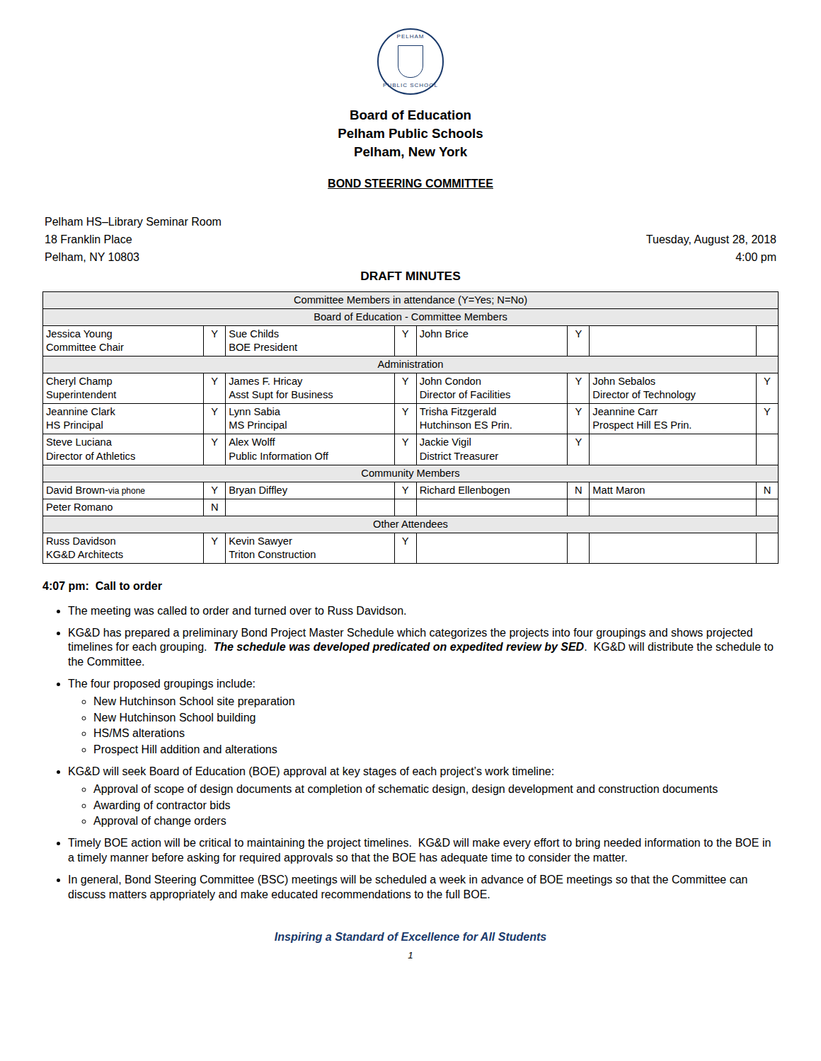PELHAM
PUBLIC SCHOOL
Board of Education
Pelham Public Schools
Pelham, New York
BOND STEERING COMMITTEE
| Pelham HS–Library Seminar Room | |
| 18 Franklin Place | Tuesday, August 28, 2018 |
| Pelham, NY 10803 | 4:00 pm |
DRAFT MINUTES
| Committee Members in attendance (Y=Yes; N=No) |
| Board of Education - Committee Members |
| Jessica Young Committee Chair | Y | Sue Childs BOE President | Y | John Brice | Y | | |
| Administration |
| Cheryl Champ Superintendent | Y | James F. Hricay Asst Supt for Business | Y | John Condon Director of Facilities | Y | John Sebalos Director of Technology | Y |
| Jeannine Clark HS Principal | Y | Lynn Sabia MS Principal | Y | Trisha Fitzgerald Hutchinson ES Prin. | Y | Jeannine Carr Prospect Hill ES Prin. | Y |
| Steve Luciana Director of Athletics | Y | Alex Wolff Public Information Off | Y | Jackie Vigil District Treasurer | Y | | |
| Community Members |
| David Brown- via phone | Y | Bryan Diffley | Y | Richard Ellenbogen | N | Matt Maron | N |
| Peter Romano | N | | | | | | |
| Other Attendees |
| Russ Davidson KG&D Architects | Y | Kevin Sawyer Triton Construction | Y | | | | |
4:07 pm: Call to order
The meeting was called to order and turned over to Russ Davidson.
KG&D has prepared a preliminary Bond Project Master Schedule which categorizes the projects into four groupings and shows projected timelines for each grouping. The schedule was developed predicated on expedited review by SED. KG&D will distribute the schedule to the Committee.
The four proposed groupings include:
New Hutchinson School site preparation
New Hutchinson School building
HS/MS alterations
Prospect Hill addition and alterations
KG&D will seek Board of Education (BOE) approval at key stages of each project’s work timeline:
Approval of scope of design documents at completion of schematic design, design development and construction documents
Awarding of contractor bids
Approval of change orders
Timely BOE action will be critical to maintaining the project timelines. KG&D will make every effort to bring needed information to the BOE in a timely manner before asking for required approvals so that the BOE has adequate time to consider the matter.
In general, Bond Steering Committee (BSC) meetings will be scheduled a week in advance of BOE meetings so that the Committee can discuss matters appropriately and make educated recommendations to the full BOE.
Inspiring a Standard of Excellence for All Students
1